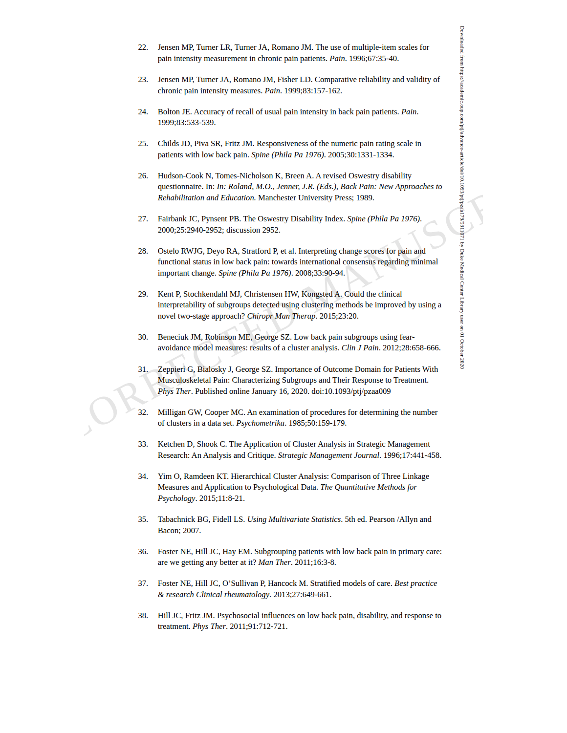UNCORRECTED MANUSCRIPT
Downloaded from https://academic.oup.com/ptj/advance-article/doi/10.1093/ptj/pzaa179/5911071 by Duke Medical Center Library user on 01 October 2020
Jensen MP, Turner LR, Turner JA, Romano JM. The use of multiple-item scales for pain intensity measurement in chronic pain patients. Pain. 1996;67:35-40.
Jensen MP, Turner JA, Romano JM, Fisher LD. Comparative reliability and validity of chronic pain intensity measures. Pain. 1999;83:157-162.
Bolton JE. Accuracy of recall of usual pain intensity in back pain patients. Pain. 1999;83:533-539.
Childs JD, Piva SR, Fritz JM. Responsiveness of the numeric pain rating scale in patients with low back pain. Spine (Phila Pa 1976). 2005;30:1331-1334.
Hudson-Cook N, Tomes-Nicholson K, Breen A. A revised Oswestry disability questionnaire. In: In: Roland, M.O., Jenner, J.R. (Eds.), Back Pain: New Approaches to Rehabilitation and Education. Manchester University Press; 1989.
Fairbank JC, Pynsent PB. The Oswestry Disability Index. Spine (Phila Pa 1976). 2000;25:2940-2952; discussion 2952.
Ostelo RWJG, Deyo RA, Stratford P, et al. Interpreting change scores for pain and functional status in low back pain: towards international consensus regarding minimal important change. Spine (Phila Pa 1976). 2008;33:90-94.
Kent P, Stochkendahl MJ, Christensen HW, Kongsted A. Could the clinical interpretability of subgroups detected using clustering methods be improved by using a novel two-stage approach? Chiropr Man Therap. 2015;23:20.
Beneciuk JM, Robinson ME, George SZ. Low back pain subgroups using fear-avoidance model measures: results of a cluster analysis. Clin J Pain. 2012;28:658-666.
Zeppieri G, Bialosky J, George SZ. Importance of Outcome Domain for Patients With Musculoskeletal Pain: Characterizing Subgroups and Their Response to Treatment. Phys Ther. Published online January 16, 2020. doi:10.1093/ptj/pzaa009
Milligan GW, Cooper MC. An examination of procedures for determining the number of clusters in a data set. Psychometrika. 1985;50:159-179.
Ketchen D, Shook C. The Application of Cluster Analysis in Strategic Management Research: An Analysis and Critique. Strategic Management Journal. 1996;17:441-458.
Yim O, Ramdeen KT. Hierarchical Cluster Analysis: Comparison of Three Linkage Measures and Application to Psychological Data. The Quantitative Methods for Psychology. 2015;11:8-21.
Tabachnick BG, Fidell LS. Using Multivariate Statistics. 5th ed. Pearson /Allyn and Bacon; 2007.
Foster NE, Hill JC, Hay EM. Subgrouping patients with low back pain in primary care: are we getting any better at it? Man Ther. 2011;16:3-8.
Foster NE, Hill JC, O’Sullivan P, Hancock M. Stratified models of care. Best practice & research Clinical rheumatology. 2013;27:649-661.
Hill JC, Fritz JM. Psychosocial influences on low back pain, disability, and response to treatment. Phys Ther. 2011;91:712-721.